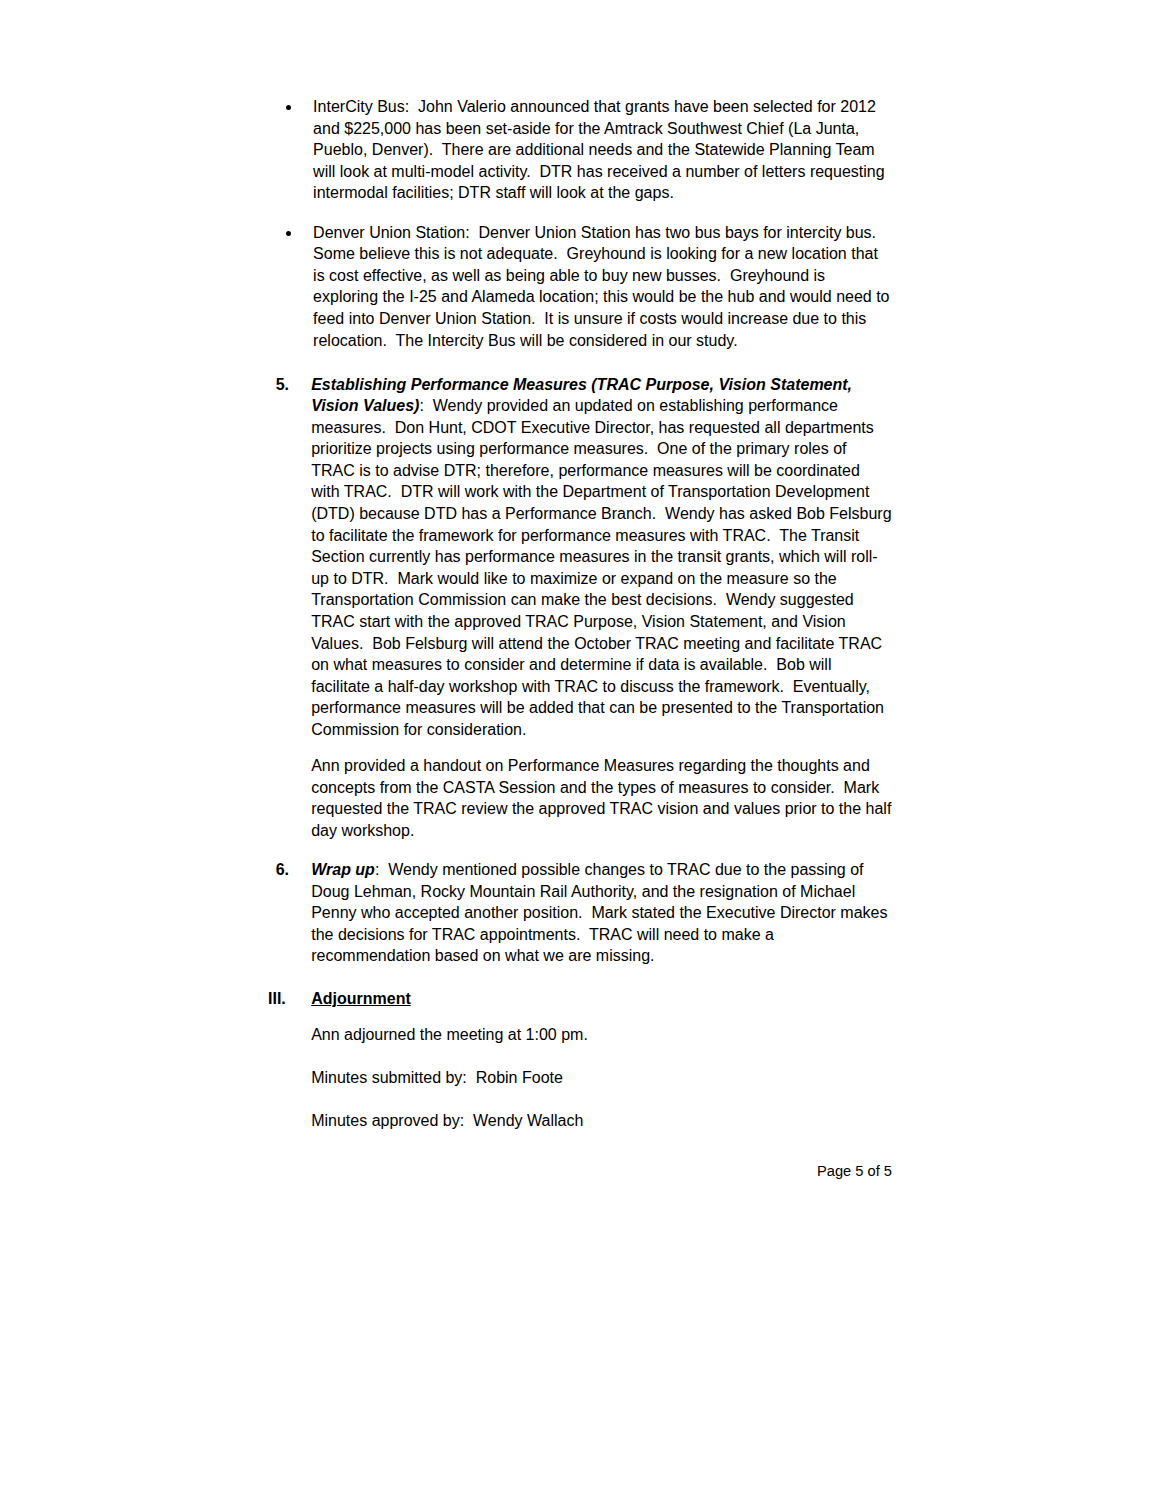InterCity Bus: John Valerio announced that grants have been selected for 2012 and $225,000 has been set-aside for the Amtrack Southwest Chief (La Junta, Pueblo, Denver). There are additional needs and the Statewide Planning Team will look at multi-model activity. DTR has received a number of letters requesting intermodal facilities; DTR staff will look at the gaps.
Denver Union Station: Denver Union Station has two bus bays for intercity bus. Some believe this is not adequate. Greyhound is looking for a new location that is cost effective, as well as being able to buy new busses. Greyhound is exploring the I-25 and Alameda location; this would be the hub and would need to feed into Denver Union Station. It is unsure if costs would increase due to this relocation. The Intercity Bus will be considered in our study.
Establishing Performance Measures (TRAC Purpose, Vision Statement, Vision Values): Wendy provided an updated on establishing performance measures. Don Hunt, CDOT Executive Director, has requested all departments prioritize projects using performance measures. One of the primary roles of TRAC is to advise DTR; therefore, performance measures will be coordinated with TRAC. DTR will work with the Department of Transportation Development (DTD) because DTD has a Performance Branch. Wendy has asked Bob Felsburg to facilitate the framework for performance measures with TRAC. The Transit Section currently has performance measures in the transit grants, which will roll-up to DTR. Mark would like to maximize or expand on the measure so the Transportation Commission can make the best decisions. Wendy suggested TRAC start with the approved TRAC Purpose, Vision Statement, and Vision Values. Bob Felsburg will attend the October TRAC meeting and facilitate TRAC on what measures to consider and determine if data is available. Bob will facilitate a half-day workshop with TRAC to discuss the framework. Eventually, performance measures will be added that can be presented to the Transportation Commission for consideration.
Ann provided a handout on Performance Measures regarding the thoughts and concepts from the CASTA Session and the types of measures to consider. Mark requested the TRAC review the approved TRAC vision and values prior to the half day workshop.
Wrap up: Wendy mentioned possible changes to TRAC due to the passing of Doug Lehman, Rocky Mountain Rail Authority, and the resignation of Michael Penny who accepted another position. Mark stated the Executive Director makes the decisions for TRAC appointments. TRAC will need to make a recommendation based on what we are missing.
III. Adjournment
Ann adjourned the meeting at 1:00 pm.
Minutes submitted by: Robin Foote
Minutes approved by: Wendy Wallach
Page 5 of 5